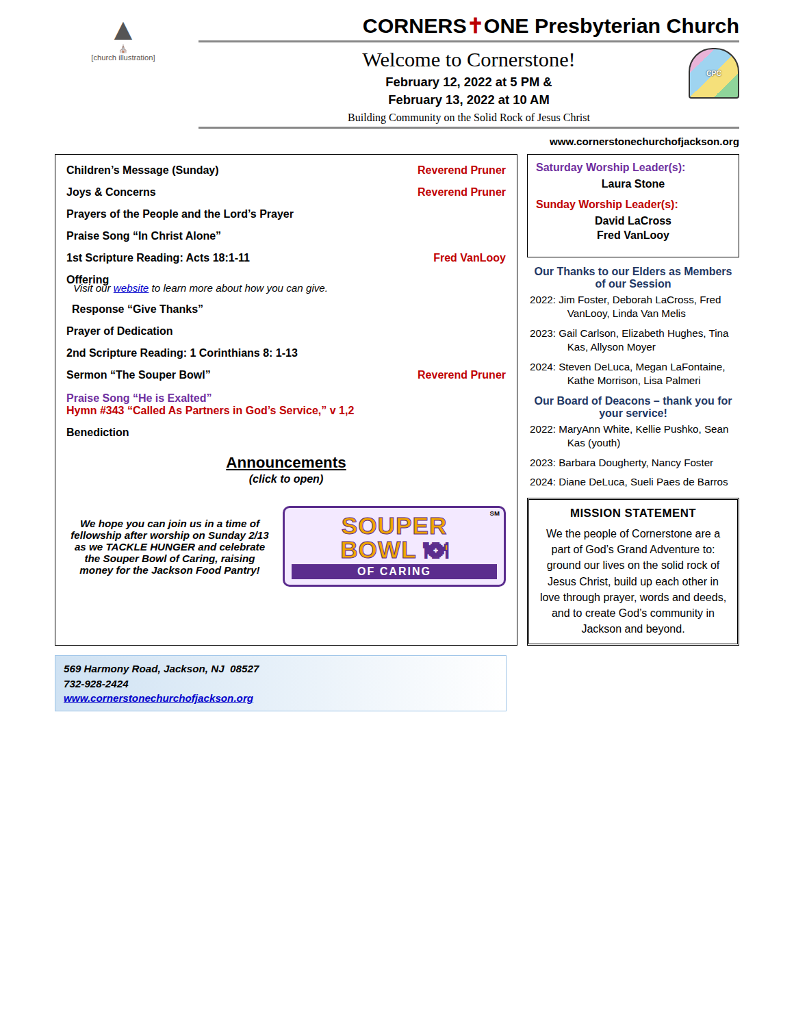▲
⛪
[church illustration]
CORNERS✝ONE Presbyterian Church
CPC
Welcome to Cornerstone!
February 12, 2022 at 5 PM &
February 13, 2022 at 10 AM
Building Community on the Solid Rock of Jesus Christ
www.cornerstonechurchofjackson.org
Children’s Message (Sunday) Reverend Pruner
Joys & Concerns Reverend Pruner
Prayers of the People and the Lord’s Prayer
Praise Song “In Christ Alone”
1st Scripture Reading: Acts 18:1-11 Fred VanLooy
Offering
Visit our website to learn more about how you can give.
Response “Give Thanks”
Prayer of Dedication
2nd Scripture Reading: 1 Corinthians 8: 1-13
Sermon “The Souper Bowl” Reverend Pruner
Praise Song “He is Exalted”
Hymn #343 “Called As Partners in God’s Service,” v 1,2
Benediction
Announcements
(click to open)
We hope you can join us in a time of fellowship after worship on Sunday 2/13 as we TACKLE HUNGER and celebrate the Souper Bowl of Caring, raising money for the Jackson Food Pantry!
SM
SOUPER
BOWL 🍽
OF CARING
Saturday Worship Leader(s):
Laura Stone
Sunday Worship Leader(s):
David LaCross
Fred VanLooy
Our Thanks to our Elders as Members of our Session
2022: Jim Foster, Deborah LaCross, Fred VanLooy, Linda Van Melis
2023: Gail Carlson, Elizabeth Hughes, Tina Kas, Allyson Moyer
2024: Steven DeLuca, Megan LaFontaine, Kathe Morrison, Lisa Palmeri
Our Board of Deacons – thank you for your service!
2022: MaryAnn White, Kellie Pushko, Sean Kas (youth)
2023: Barbara Dougherty, Nancy Foster
2024: Diane DeLuca, Sueli Paes de Barros
MISSION STATEMENT
We the people of Cornerstone are a part of God’s Grand Adventure to: ground our lives on the solid rock of Jesus Christ, build up each other in love through prayer, words and deeds, and to create God’s community in Jackson and beyond.
569 Harmony Road, Jackson, NJ 08527
732-928-2424
www.cornerstonechurchofjackson.org